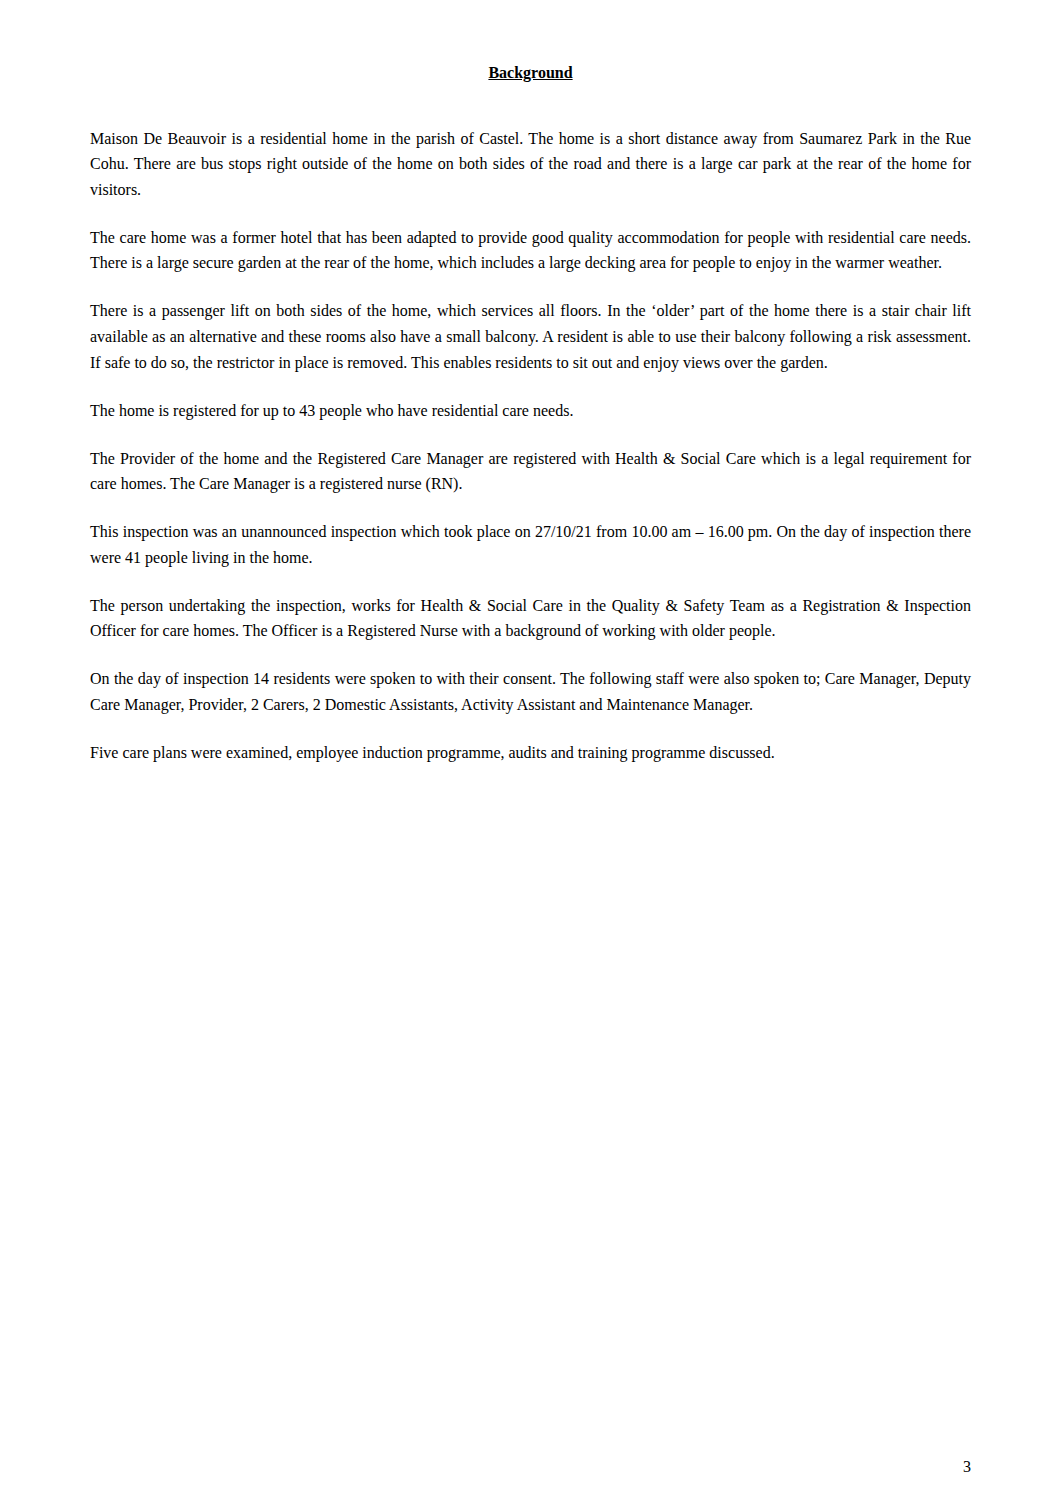Background
Maison De Beauvoir is a residential home in the parish of Castel. The home is a short distance away from Saumarez Park in the Rue Cohu. There are bus stops right outside of the home on both sides of the road and there is a large car park at the rear of the home for visitors.
The care home was a former hotel that has been adapted to provide good quality accommodation for people with residential care needs. There is a large secure garden at the rear of the home, which includes a large decking area for people to enjoy in the warmer weather.
There is a passenger lift on both sides of the home, which services all floors. In the ‘older’ part of the home there is a stair chair lift available as an alternative and these rooms also have a small balcony. A resident is able to use their balcony following a risk assessment. If safe to do so, the restrictor in place is removed. This enables residents to sit out and enjoy views over the garden.
The home is registered for up to 43 people who have residential care needs.
The Provider of the home and the Registered Care Manager are registered with Health & Social Care which is a legal requirement for care homes. The Care Manager is a registered nurse (RN).
This inspection was an unannounced inspection which took place on 27/10/21 from 10.00 am – 16.00 pm. On the day of inspection there were 41 people living in the home.
The person undertaking the inspection, works for Health & Social Care in the Quality & Safety Team as a Registration & Inspection Officer for care homes. The Officer is a Registered Nurse with a background of working with older people.
On the day of inspection 14 residents were spoken to with their consent. The following staff were also spoken to; Care Manager, Deputy Care Manager, Provider, 2 Carers, 2 Domestic Assistants, Activity Assistant and Maintenance Manager.
Five care plans were examined, employee induction programme, audits and training programme discussed.
3